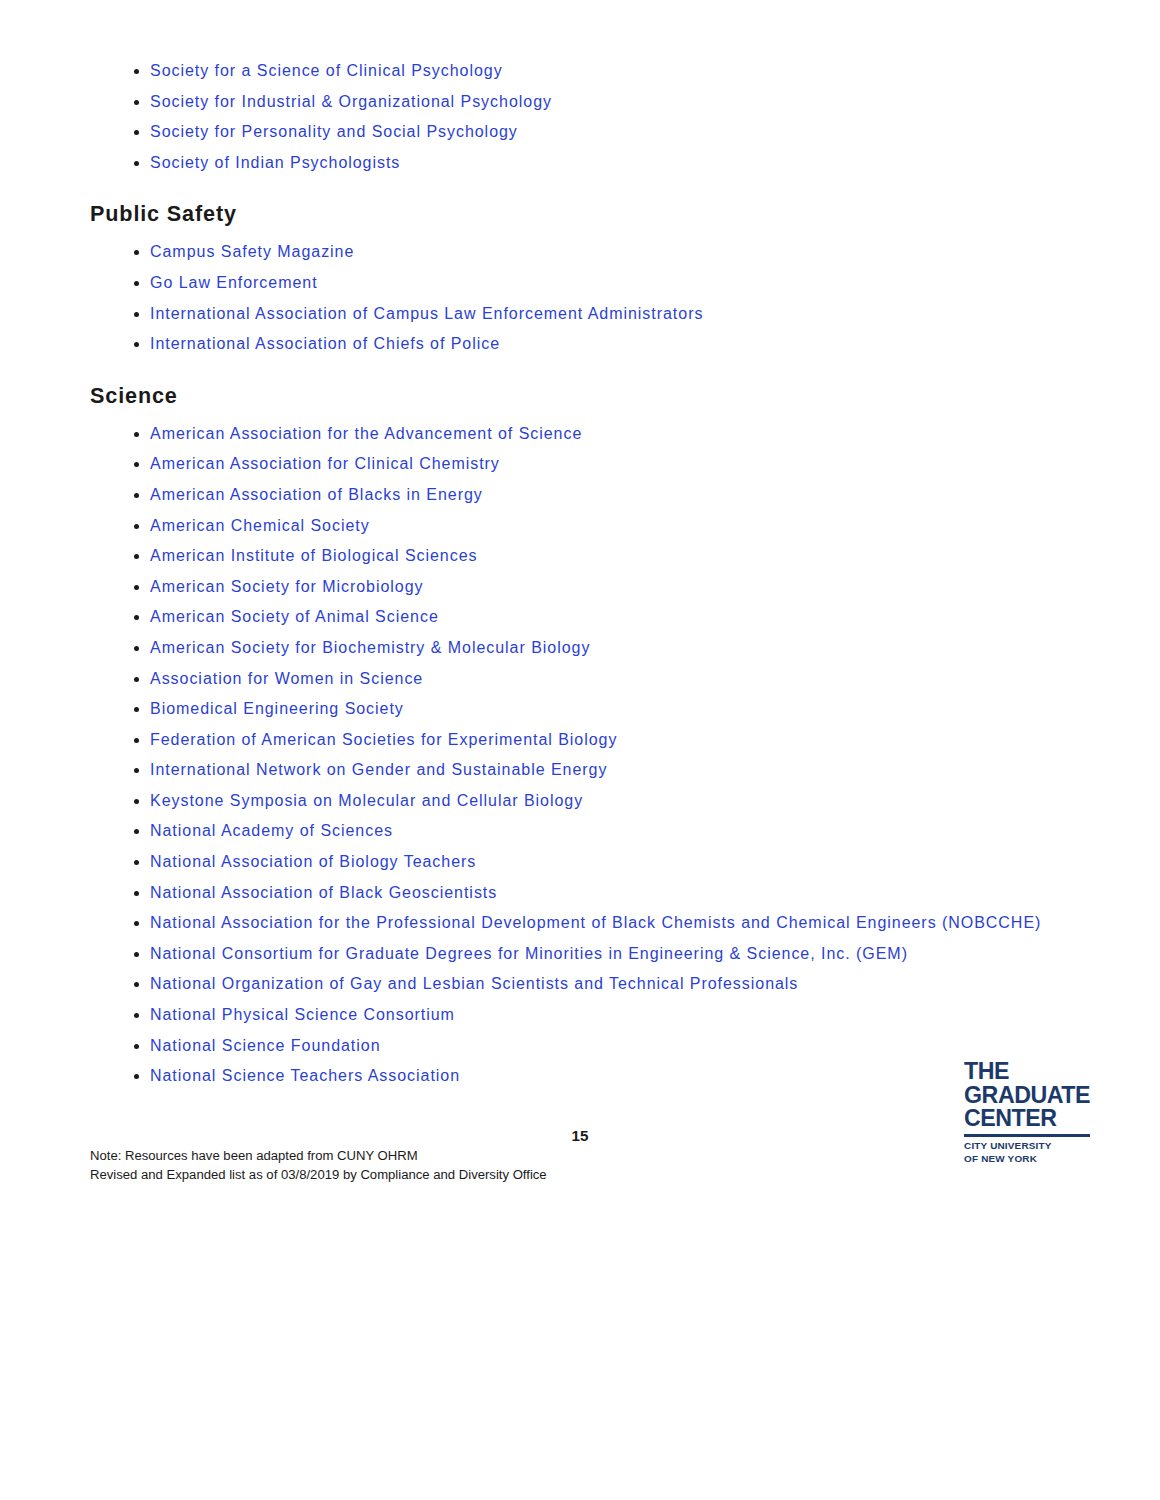Society for a Science of Clinical Psychology
Society for Industrial & Organizational Psychology
Society for Personality and Social Psychology
Society of Indian Psychologists
Public Safety
Campus Safety Magazine
Go Law Enforcement
International Association of Campus Law Enforcement Administrators
International Association of Chiefs of Police
Science
American Association for the Advancement of Science
American Association for Clinical Chemistry
American Association of Blacks in Energy
American Chemical Society
American Institute of Biological Sciences
American Society for Microbiology
American Society of Animal Science
American Society for Biochemistry & Molecular Biology
Association for Women in Science
Biomedical Engineering Society
Federation of American Societies for Experimental Biology
International Network on Gender and Sustainable Energy
Keystone Symposia on Molecular and Cellular Biology
National Academy of Sciences
National Association of Biology Teachers
National Association of Black Geoscientists
National Association for the Professional Development of Black Chemists and Chemical Engineers (NOBCCHE)
National Consortium for Graduate Degrees for Minorities in Engineering & Science, Inc. (GEM)
National Organization of Gay and Lesbian Scientists and Technical Professionals
National Physical Science Consortium
National Science Foundation
National Science Teachers Association
15
Note: Resources have been adapted from CUNY OHRM
Revised and Expanded list as of 03/8/2019 by Compliance and Diversity Office
THE GRADUATE CENTER CITY UNIVERSITY OF NEW YORK